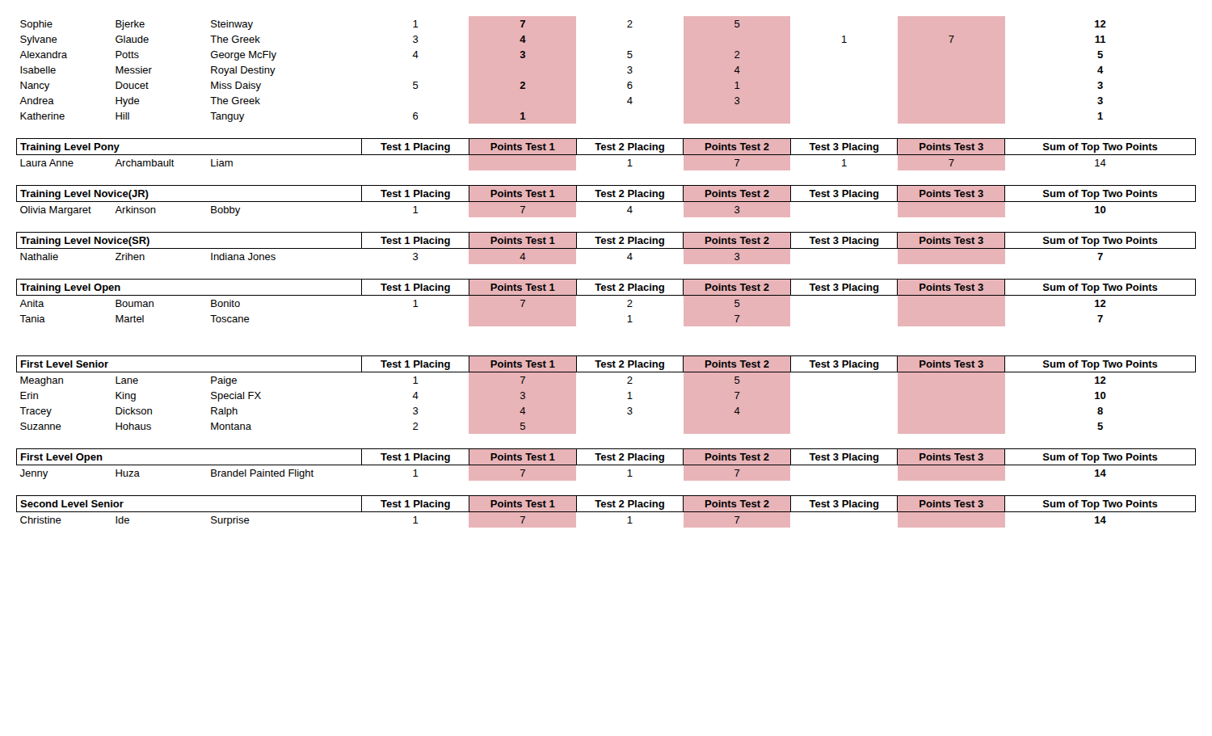| Sophie | Bjerke | Steinway | 1 | 7 | 2 | 5 | | | 12 |
| Sylvane | Glaude | The Greek | 3 | 4 | | | 1 | 7 | 11 |
| Alexandra | Potts | George McFly | 4 | 3 | 5 | 2 | | | 5 |
| Isabelle | Messier | Royal Destiny | | | 3 | 4 | | | 4 |
| Nancy | Doucet | Miss Daisy | 5 | 2 | 6 | 1 | | | 3 |
| Andrea | Hyde | The Greek | | | 4 | 3 | | | 3 |
| Katherine | Hill | Tanguy | 6 | 1 | | | | | 1 |
| Training Level Pony | Test 1 Placing | Points Test 1 | Test 2 Placing | Points Test 2 | Test 3 Placing | Points Test 3 | Sum of Top Two Points |
| Laura Anne | Archambault | Liam | | | 1 | 7 | 1 | 7 | 14 |
| Training Level Novice(JR) | Test 1 Placing | Points Test 1 | Test 2 Placing | Points Test 2 | Test 3 Placing | Points Test 3 | Sum of Top Two Points |
| Olivia Margaret | Arkinson | Bobby | 1 | 7 | 4 | 3 | | | 10 |
| Training Level Novice(SR) | Test 1 Placing | Points Test 1 | Test 2 Placing | Points Test 2 | Test 3 Placing | Points Test 3 | Sum of Top Two Points |
| Nathalie | Zrihen | Indiana Jones | 3 | 4 | 4 | 3 | | | 7 |
| Training Level Open | Test 1 Placing | Points Test 1 | Test 2 Placing | Points Test 2 | Test 3 Placing | Points Test 3 | Sum of Top Two Points |
| Anita | Bouman | Bonito | 1 | 7 | 2 | 5 | | | 12 |
| Tania | Martel | Toscane | | | 1 | 7 | | | 7 |
| First Level Senior | Test 1 Placing | Points Test 1 | Test 2 Placing | Points Test 2 | Test 3 Placing | Points Test 3 | Sum of Top Two Points |
| Meaghan | Lane | Paige | 1 | 7 | 2 | 5 | | | 12 |
| Erin | King | Special FX | 4 | 3 | 1 | 7 | | | 10 |
| Tracey | Dickson | Ralph | 3 | 4 | 3 | 4 | | | 8 |
| Suzanne | Hohaus | Montana | 2 | 5 | | | | | 5 |
| First Level Open | Test 1 Placing | Points Test 1 | Test 2 Placing | Points Test 2 | Test 3 Placing | Points Test 3 | Sum of Top Two Points |
| Jenny | Huza | Brandel Painted Flight | 1 | 7 | 1 | 7 | | | 14 |
| Second Level Senior | Test 1 Placing | Points Test 1 | Test 2 Placing | Points Test 2 | Test 3 Placing | Points Test 3 | Sum of Top Two Points |
| Christine | Ide | Surprise | 1 | 7 | 1 | 7 | | | 14 |